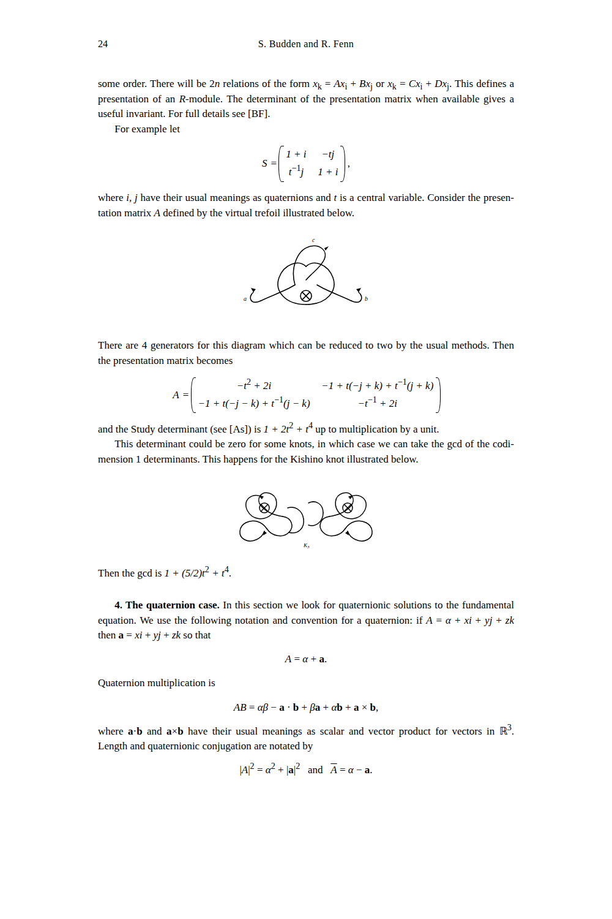24
S. Budden and R. Fenn
some order. There will be 2n relations of the form xk = Axi + Bxj or xk = Cxi + Dxj. This defines a presentation of an R-module. The determinant of the presentation matrix when available gives a useful invariant. For full details see [BF].
For example let
S = 1 + i−tj t−1j 1 + i ,
where i, j have their usual meanings as quaternions and t is a central variable. Consider the presentation matrix A defined by the virtual trefoil illustrated below.
c a b
There are 4 generators for this diagram which can be reduced to two by the usual methods. Then the presentation matrix becomes
A = −t2 + 2i −1 + t(−j + k) + t−1(j + k) −1 + t(−j − k) + t−1(j − k) −t−1 + 2i
and the Study determinant (see [As]) is 1 + 2t2 + t4 up to multiplication by a unit.
This determinant could be zero for some knots, in which case we can take the gcd of the codimension 1 determinants. This happens for the Kishino knot illustrated below.
K3
Then the gcd is 1 + (5/2)t2 + t4.
4. The quaternion case. In this section we look for quaternionic solutions to the fundamental equation. We use the following notation and convention for a quaternion: if A = α + xi + yj + zk then a = xi + yj + zk so that
A = α + a.
Quaternion multiplication is
AB = αβ − a · b + βa + αb + a × b,
where a·b and a×b have their usual meanings as scalar and vector product for vectors in ℝ3. Length and quaternionic conjugation are notated by
|A|2 = α2 + |a|2 and A = α − a.